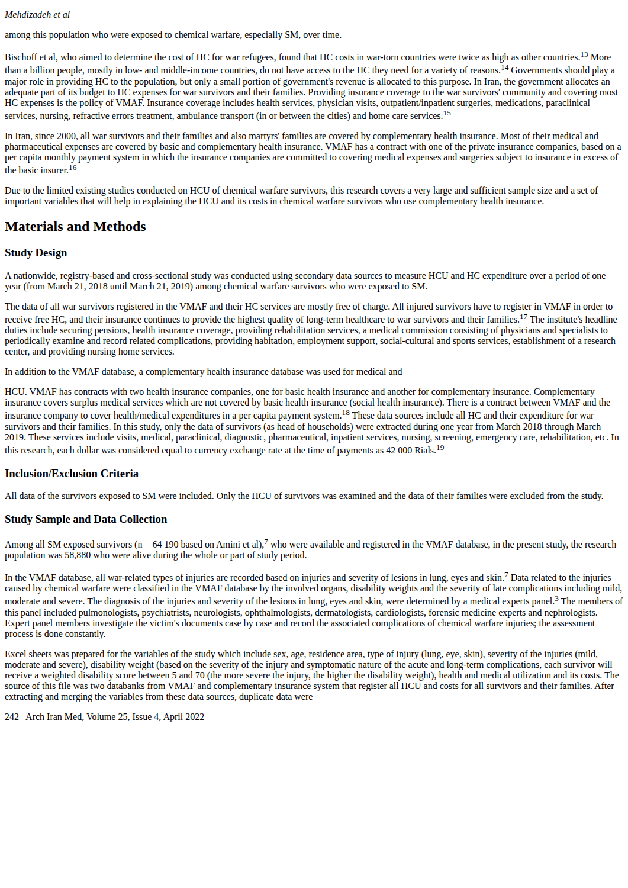Mehdizadeh et al
among this population who were exposed to chemical warfare, especially SM, over time.
Bischoff et al, who aimed to determine the cost of HC for war refugees, found that HC costs in war-torn countries were twice as high as other countries.13 More than a billion people, mostly in low- and middle-income countries, do not have access to the HC they need for a variety of reasons.14 Governments should play a major role in providing HC to the population, but only a small portion of government's revenue is allocated to this purpose. In Iran, the government allocates an adequate part of its budget to HC expenses for war survivors and their families. Providing insurance coverage to the war survivors' community and covering most HC expenses is the policy of VMAF. Insurance coverage includes health services, physician visits, outpatient/inpatient surgeries, medications, paraclinical services, nursing, refractive errors treatment, ambulance transport (in or between the cities) and home care services.15
In Iran, since 2000, all war survivors and their families and also martyrs' families are covered by complementary health insurance. Most of their medical and pharmaceutical expenses are covered by basic and complementary health insurance. VMAF has a contract with one of the private insurance companies, based on a per capita monthly payment system in which the insurance companies are committed to covering medical expenses and surgeries subject to insurance in excess of the basic insurer.16
Due to the limited existing studies conducted on HCU of chemical warfare survivors, this research covers a very large and sufficient sample size and a set of important variables that will help in explaining the HCU and its costs in chemical warfare survivors who use complementary health insurance.
Materials and Methods
Study Design
A nationwide, registry-based and cross-sectional study was conducted using secondary data sources to measure HCU and HC expenditure over a period of one year (from March 21, 2018 until March 21, 2019) among chemical warfare survivors who were exposed to SM.
The data of all war survivors registered in the VMAF and their HC services are mostly free of charge. All injured survivors have to register in VMAF in order to receive free HC, and their insurance continues to provide the highest quality of long-term healthcare to war survivors and their families.17 The institute's headline duties include securing pensions, health insurance coverage, providing rehabilitation services, a medical commission consisting of physicians and specialists to periodically examine and record related complications, providing habitation, employment support, social-cultural and sports services, establishment of a research center, and providing nursing home services.
In addition to the VMAF database, a complementary health insurance database was used for medical and
HCU. VMAF has contracts with two health insurance companies, one for basic health insurance and another for complementary insurance. Complementary insurance covers surplus medical services which are not covered by basic health insurance (social health insurance). There is a contract between VMAF and the insurance company to cover health/medical expenditures in a per capita payment system.18 These data sources include all HC and their expenditure for war survivors and their families. In this study, only the data of survivors (as head of households) were extracted during one year from March 2018 through March 2019. These services include visits, medical, paraclinical, diagnostic, pharmaceutical, inpatient services, nursing, screening, emergency care, rehabilitation, etc. In this research, each dollar was considered equal to currency exchange rate at the time of payments as 42 000 Rials.19
Inclusion/Exclusion Criteria
All data of the survivors exposed to SM were included. Only the HCU of survivors was examined and the data of their families were excluded from the study.
Study Sample and Data Collection
Among all SM exposed survivors (n = 64 190 based on Amini et al),7 who were available and registered in the VMAF database, in the present study, the research population was 58,880 who were alive during the whole or part of study period.
In the VMAF database, all war-related types of injuries are recorded based on injuries and severity of lesions in lung, eyes and skin.7 Data related to the injuries caused by chemical warfare were classified in the VMAF database by the involved organs, disability weights and the severity of late complications including mild, moderate and severe. The diagnosis of the injuries and severity of the lesions in lung, eyes and skin, were determined by a medical experts panel.3 The members of this panel included pulmonologists, psychiatrists, neurologists, ophthalmologists, dermatologists, cardiologists, forensic medicine experts and nephrologists. Expert panel members investigate the victim's documents case by case and record the associated complications of chemical warfare injuries; the assessment process is done constantly.
Excel sheets was prepared for the variables of the study which include sex, age, residence area, type of injury (lung, eye, skin), severity of the injuries (mild, moderate and severe), disability weight (based on the severity of the injury and symptomatic nature of the acute and long-term complications, each survivor will receive a weighted disability score between 5 and 70 (the more severe the injury, the higher the disability weight), health and medical utilization and its costs. The source of this file was two databanks from VMAF and complementary insurance system that register all HCU and costs for all survivors and their families. After extracting and merging the variables from these data sources, duplicate data were
242 Arch Iran Med, Volume 25, Issue 4, April 2022